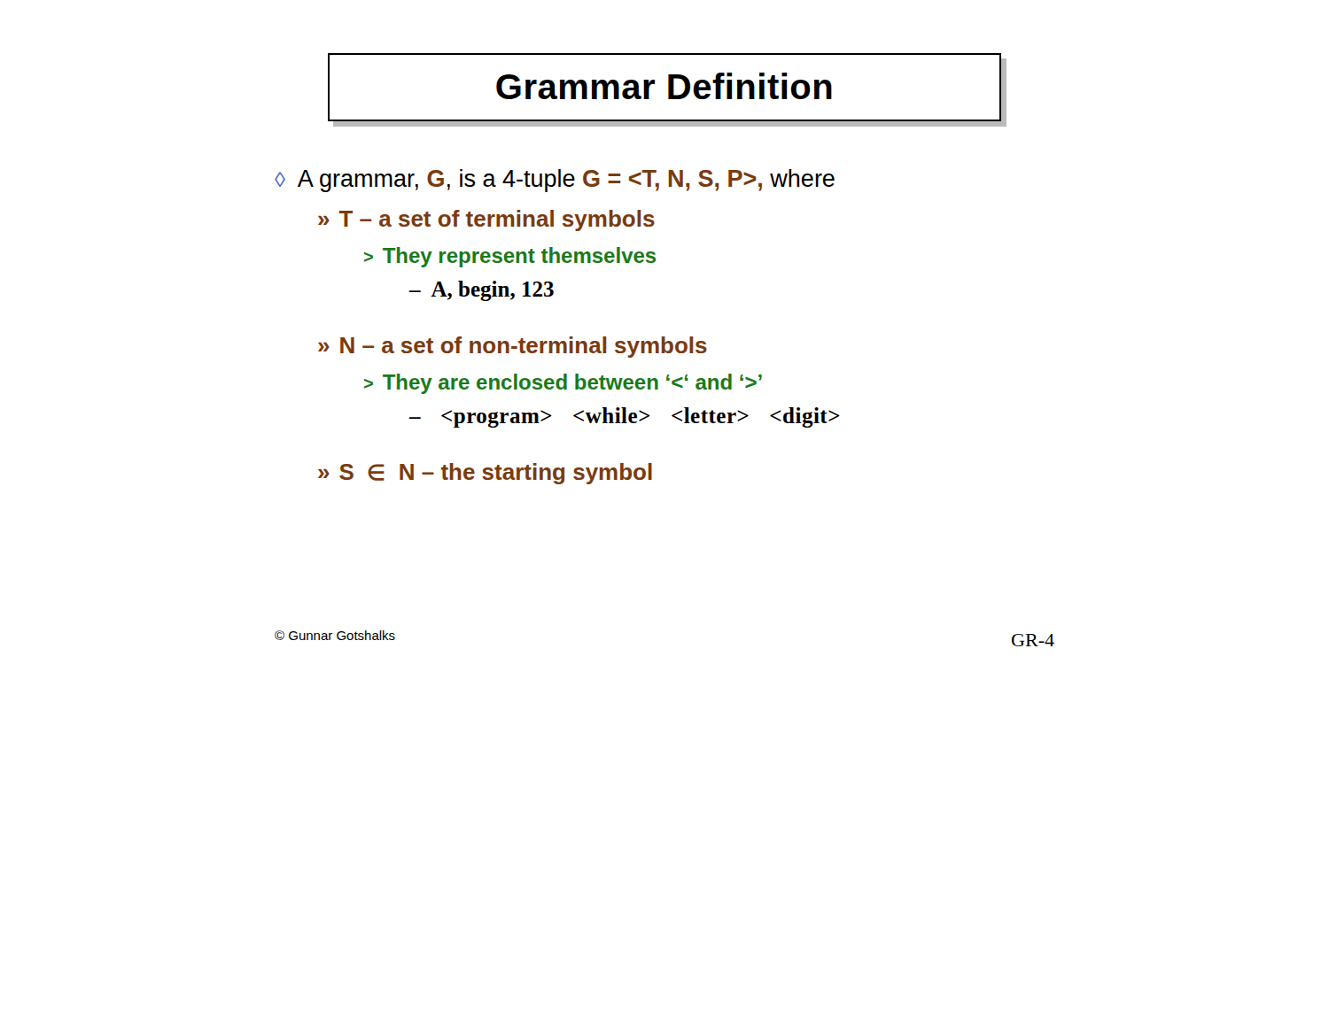Grammar Definition
◊A grammar, G, is a 4-tuple G = <T, N, S, P>, where
»T – a set of terminal symbols
>They represent themselves
–A, begin, 123
»N – a set of non-terminal symbols
>They are enclosed between ‘<‘ and ‘>’
–<program><while><letter><digit>
»S ∈ N – the starting symbol
© Gunnar Gotshalks
GR-4